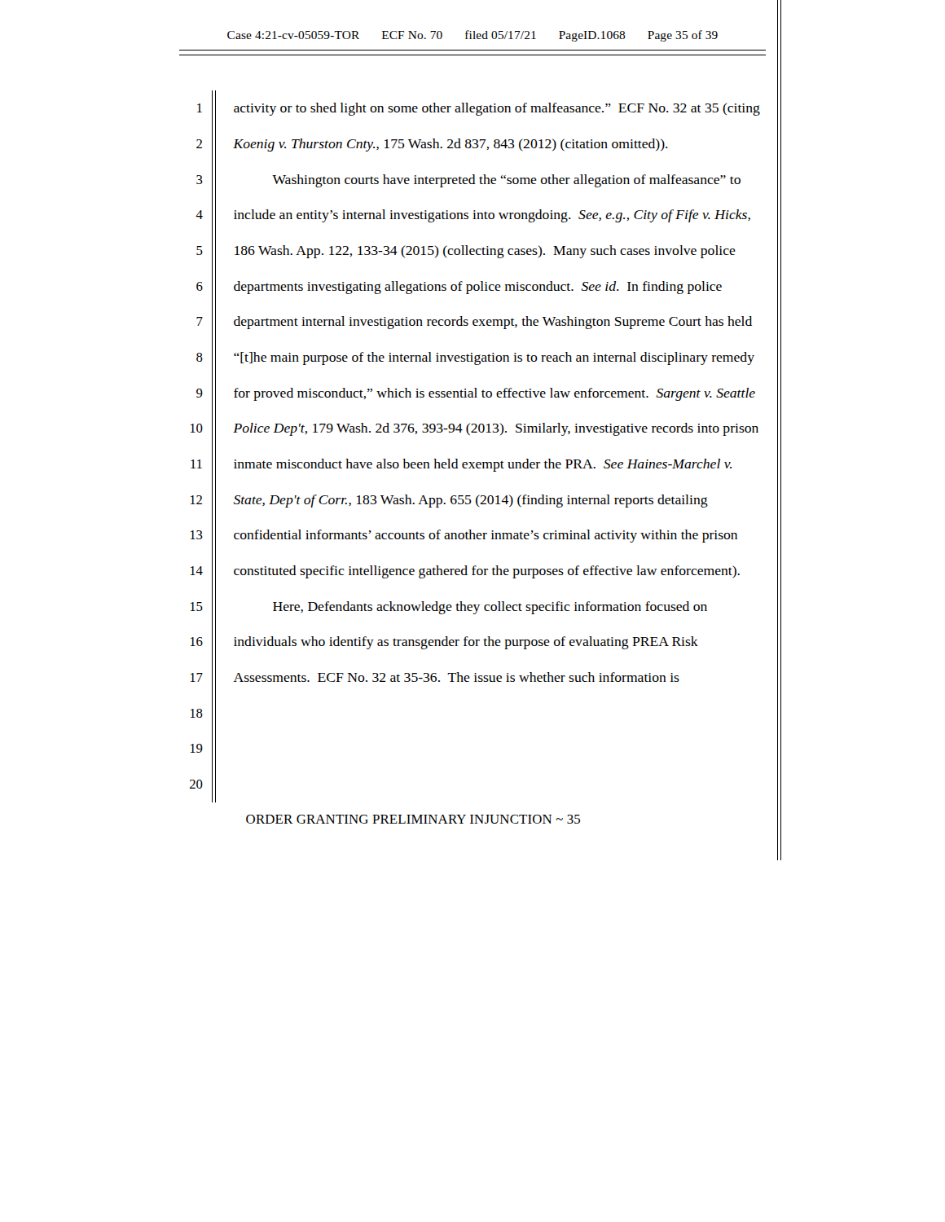Case 4:21-cv-05059-TOR ECF No. 70 filed 05/17/21 PageID.1068 Page 35 of 39
1
2
3
4
5
6
7
8
9
10
11
12
13
14
15
16
17
18
19
20
activity or to shed light on some other allegation of malfeasance.” ECF No. 32 at 35 (citing Koenig v. Thurston Cnty., 175 Wash. 2d 837, 843 (2012) (citation omitted)).
Washington courts have interpreted the “some other allegation of malfeasance” to include an entity’s internal investigations into wrongdoing. See, e.g., City of Fife v. Hicks, 186 Wash. App. 122, 133-34 (2015) (collecting cases). Many such cases involve police departments investigating allegations of police misconduct. See id. In finding police department internal investigation records exempt, the Washington Supreme Court has held “[t]he main purpose of the internal investigation is to reach an internal disciplinary remedy for proved misconduct,” which is essential to effective law enforcement. Sargent v. Seattle Police Dep't, 179 Wash. 2d 376, 393-94 (2013). Similarly, investigative records into prison inmate misconduct have also been held exempt under the PRA. See Haines-Marchel v. State, Dep't of Corr., 183 Wash. App. 655 (2014) (finding internal reports detailing confidential informants’ accounts of another inmate’s criminal activity within the prison constituted specific intelligence gathered for the purposes of effective law enforcement).
Here, Defendants acknowledge they collect specific information focused on individuals who identify as transgender for the purpose of evaluating PREA Risk Assessments. ECF No. 32 at 35-36. The issue is whether such information is
ORDER GRANTING PRELIMINARY INJUNCTION ~ 35